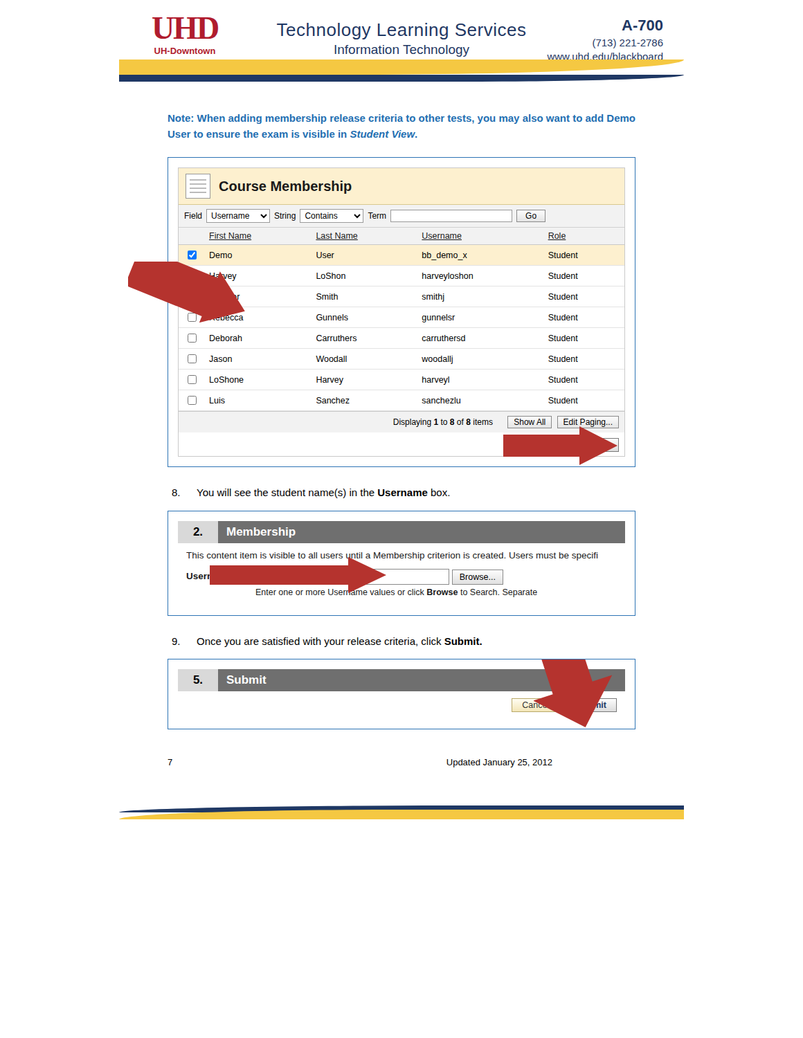UHD
UH-Downtown
Technology Learning Services
Information Technology
A-700
(713) 221-2786
www.uhd.edu/blackboard
Note: When adding membership release criteria to other tests, you may also want to add Demo User to ensure the exam is visible in Student View.
Course Membership
Field Username String Contains Term Go
| | First Name | Last Name | Username | Role |
| --- | --- | --- | --- | --- |
| | Demo | User | bb_demo_x | Student |
| | Harvey | LoShon | harveyloshon | Student |
| | Jennifer | Smith | smithj | Student |
| | Rebecca | Gunnels | gunnelsr | Student |
| | Deborah | Carruthers | carruthersd | Student |
| | Jason | Woodall | woodallj | Student |
| | LoShone | Harvey | harveyl | Student |
| | Luis | Sanchez | sanchezlu | Student |
Displaying 1 to 8 of 8 items Show All Edit Paging...
Submit
8. You will see the student name(s) in the Username box.
2.
Membership
This content item is visible to all users until a Membership criterion is created. Users must be specifi
Username
Browse...
Enter one or more Username values or click Browse to Search. Separate
9. Once you are satisfied with your release criteria, click Submit.
5.
Submit
Cancel Submit
7 Updated January 25, 2012